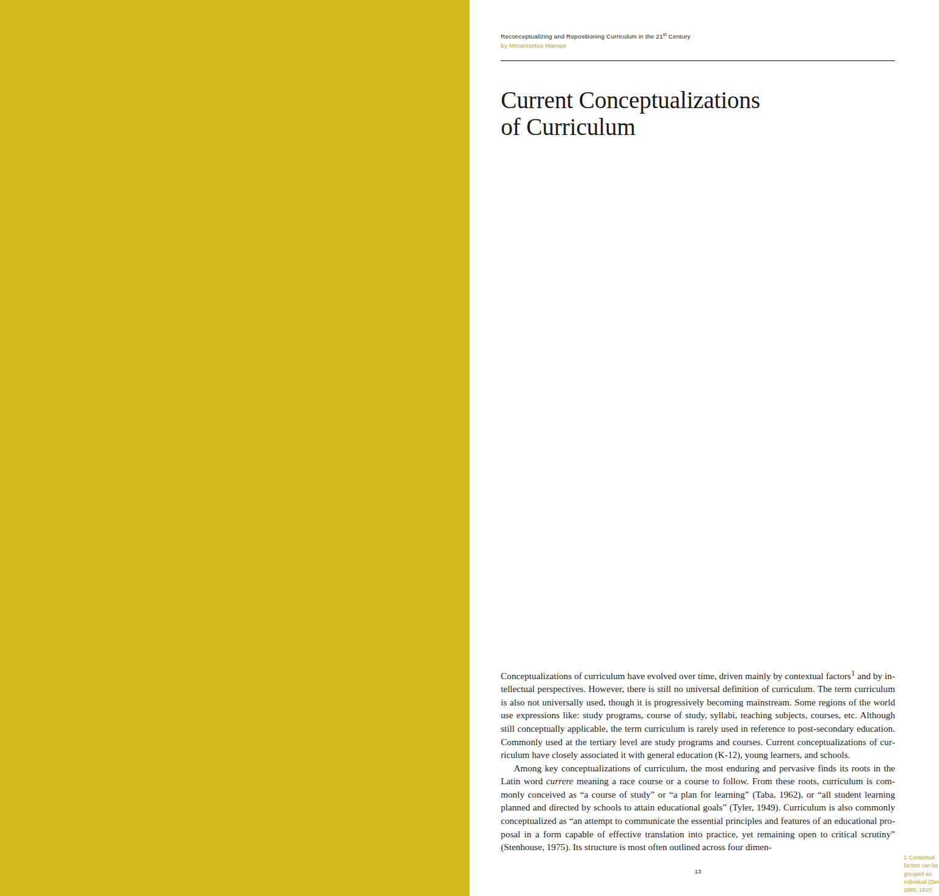Reconceptualizing and Repositioning Curriculum in the 21st Century
by Mmantsetsa Marope
Current Conceptualizations
of Curriculum
Conceptualizations of curriculum have evolved over time, driven mainly by contextual factors1 and by intellectual perspectives. However, there is still no universal definition of curriculum. The term curriculum is also not universally used, though it is progressively becoming mainstream. Some regions of the world use expressions like: study programs, course of study, syllabi, teaching subjects, courses, etc. Although still conceptually applicable, the term curriculum is rarely used in reference to post-secondary education. Commonly used at the tertiary level are study programs and courses. Current conceptualizations of curriculum have closely associated it with general education (K-12), young learners, and schools.
Among key conceptualizations of curriculum, the most enduring and pervasive finds its roots in the Latin word currere meaning a race course or a course to follow. From these roots, curriculum is commonly conceived as “a course of study” or “a plan for learning” (Taba, 1962), or “all student learning planned and directed by schools to attain educational goals” (Tyler, 1949). Curriculum is also commonly conceptualized as “an attempt to communicate the essential principles and features of an educational proposal in a form capable of effective translation into practice, yet remaining open to critical scrutiny” (Stenhouse, 1975). Its structure is most often outlined across four dimen-
1 Contextual factors can be grouped as: individual (Dewey, 1889, 1910; Bruner, 1960, 1970), cultural, social (Bernstein, 1971; Cohen, 2007), political (Braun et al., 2010; Young, 2008), Ritzvi and Linguard, 2010; Griffiths, 2005), geopolitical (Wise, Hayward, and Pandya, 2016), economic, and technological (Dede, 2010), among others.
13